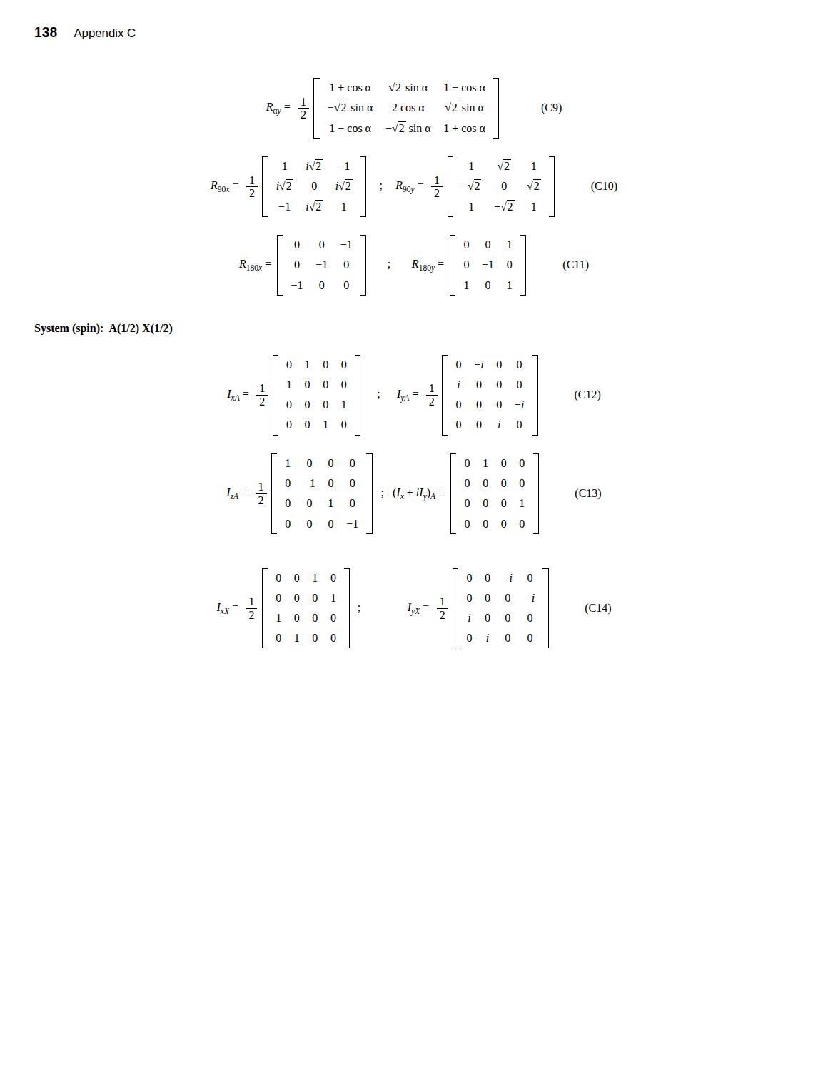138 Appendix C
Rαy = 12
| 1 + cos α | √ 2 sin α | 1 − cos α |
| − √ 2 sin α | 2 cos α | √ 2 sin α |
| 1 − cos α | − √ 2 sin α | 1 + cos α |
(C9)
R90x = 12
| 1 | i √ 2 | −1 |
| i √ 2 | 0 | i √ 2 |
| −1 | i √ 2 | 1 |
; R90y = 12
| 1 | √ 2 | 1 |
| − √ 2 | 0 | √ 2 |
| 1 | − √ 2 | 1 |
(C10)
R180x =
| 0 | 0 | −1 |
| 0 | −1 | 0 |
| −1 | 0 | 0 |
; R180y =
| 0 | 0 | 1 |
| 0 | −1 | 0 |
| 1 | 0 | 1 |
(C11)
System (spin): A(1/2) X(1/2)
IxA = 12
| 0 | 1 | 0 | 0 |
| 1 | 0 | 0 | 0 |
| 0 | 0 | 0 | 1 |
| 0 | 0 | 1 | 0 |
; IyA = 12
| 0 | − i | 0 | 0 |
| i | 0 | 0 | 0 |
| 0 | 0 | 0 | − i |
| 0 | 0 | i | 0 |
(C12)
IzA = 12
| 1 | 0 | 0 | 0 |
| 0 | −1 | 0 | 0 |
| 0 | 0 | 1 | 0 |
| 0 | 0 | 0 | −1 |
; (Ix + iIy)A =
| 0 | 1 | 0 | 0 |
| 0 | 0 | 0 | 0 |
| 0 | 0 | 0 | 1 |
| 0 | 0 | 0 | 0 |
(C13)
IxX = 12
| 0 | 0 | 1 | 0 |
| 0 | 0 | 0 | 1 |
| 1 | 0 | 0 | 0 |
| 0 | 1 | 0 | 0 |
; IyX = 12
| 0 | 0 | − i | 0 |
| 0 | 0 | 0 | − i |
| i | 0 | 0 | 0 |
| 0 | i | 0 | 0 |
(C14)